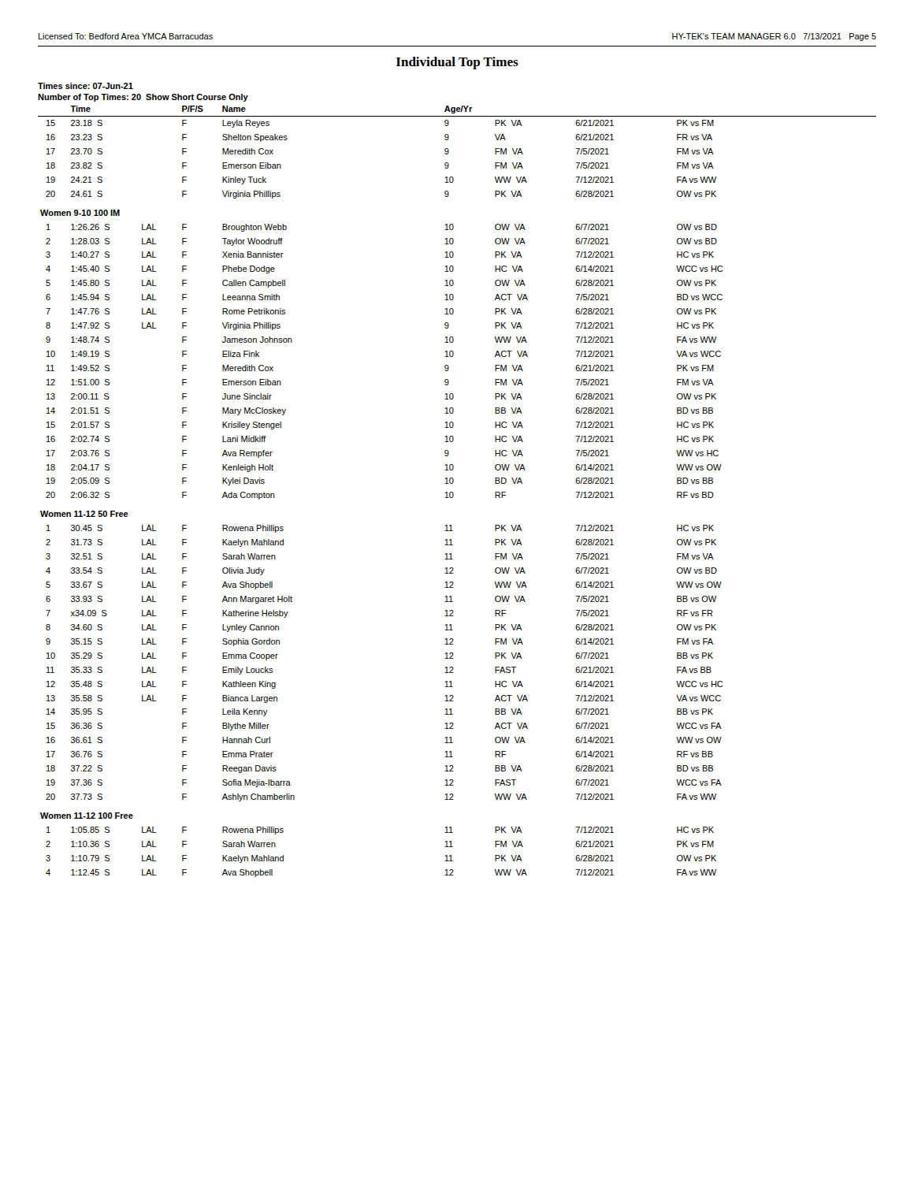Licensed To: Bedford Area YMCA Barracudas
HY-TEK's TEAM MANAGER 6.0 7/13/2021 Page 5
Individual Top Times
Times since: 07-Jun-21
Number of Top Times: 20 Show Short Course Only
| | Time | | P/F/S | Name | Age/Yr | | | |
| --- | --- | --- | --- | --- | --- | --- | --- | --- |
| 15 | 23.18 S | | F | Leyla Reyes | 9 | PK VA | 6/21/2021 | PK vs FM |
| 16 | 23.23 S | | F | Shelton Speakes | 9 | VA | 6/21/2021 | FR vs VA |
| 17 | 23.70 S | | F | Meredith Cox | 9 | FM VA | 7/5/2021 | FM vs VA |
| 18 | 23.82 S | | F | Emerson Eiban | 9 | FM VA | 7/5/2021 | FM vs VA |
| 19 | 24.21 S | | F | Kinley Tuck | 10 | WW VA | 7/12/2021 | FA vs WW |
| 20 | 24.61 S | | F | Virginia Phillips | 9 | PK VA | 6/28/2021 | OW vs PK |
| Women 9-10 100 IM |
| 1 | 1:26.26 S | LAL | F | Broughton Webb | 10 | OW VA | 6/7/2021 | OW vs BD |
| 2 | 1:28.03 S | LAL | F | Taylor Woodruff | 10 | OW VA | 6/7/2021 | OW vs BD |
| 3 | 1:40.27 S | LAL | F | Xenia Bannister | 10 | PK VA | 7/12/2021 | HC vs PK |
| 4 | 1:45.40 S | LAL | F | Phebe Dodge | 10 | HC VA | 6/14/2021 | WCC vs HC |
| 5 | 1:45.80 S | LAL | F | Callen Campbell | 10 | OW VA | 6/28/2021 | OW vs PK |
| 6 | 1:45.94 S | LAL | F | Leeanna Smith | 10 | ACT VA | 7/5/2021 | BD vs WCC |
| 7 | 1:47.76 S | LAL | F | Rome Petrikonis | 10 | PK VA | 6/28/2021 | OW vs PK |
| 8 | 1:47.92 S | LAL | F | Virginia Phillips | 9 | PK VA | 7/12/2021 | HC vs PK |
| 9 | 1:48.74 S | | F | Jameson Johnson | 10 | WW VA | 7/12/2021 | FA vs WW |
| 10 | 1:49.19 S | | F | Eliza Fink | 10 | ACT VA | 7/12/2021 | VA vs WCC |
| 11 | 1:49.52 S | | F | Meredith Cox | 9 | FM VA | 6/21/2021 | PK vs FM |
| 12 | 1:51.00 S | | F | Emerson Eiban | 9 | FM VA | 7/5/2021 | FM vs VA |
| 13 | 2:00.11 S | | F | June Sinclair | 10 | PK VA | 6/28/2021 | OW vs PK |
| 14 | 2:01.51 S | | F | Mary McCloskey | 10 | BB VA | 6/28/2021 | BD vs BB |
| 15 | 2:01.57 S | | F | Krisiley Stengel | 10 | HC VA | 7/12/2021 | HC vs PK |
| 16 | 2:02.74 S | | F | Lani Midkiff | 10 | HC VA | 7/12/2021 | HC vs PK |
| 17 | 2:03.76 S | | F | Ava Rempfer | 9 | HC VA | 7/5/2021 | WW vs HC |
| 18 | 2:04.17 S | | F | Kenleigh Holt | 10 | OW VA | 6/14/2021 | WW vs OW |
| 19 | 2:05.09 S | | F | Kylei Davis | 10 | BD VA | 6/28/2021 | BD vs BB |
| 20 | 2:06.32 S | | F | Ada Compton | 10 | RF | 7/12/2021 | RF vs BD |
| Women 11-12 50 Free |
| 1 | 30.45 S | LAL | F | Rowena Phillips | 11 | PK VA | 7/12/2021 | HC vs PK |
| 2 | 31.73 S | LAL | F | Kaelyn Mahland | 11 | PK VA | 6/28/2021 | OW vs PK |
| 3 | 32.51 S | LAL | F | Sarah Warren | 11 | FM VA | 7/5/2021 | FM vs VA |
| 4 | 33.54 S | LAL | F | Olivia Judy | 12 | OW VA | 6/7/2021 | OW vs BD |
| 5 | 33.67 S | LAL | F | Ava Shopbell | 12 | WW VA | 6/14/2021 | WW vs OW |
| 6 | 33.93 S | LAL | F | Ann Margaret Holt | 11 | OW VA | 7/5/2021 | BB vs OW |
| 7 | x34.09 S | LAL | F | Katherine Helsby | 12 | RF | 7/5/2021 | RF vs FR |
| 8 | 34.60 S | LAL | F | Lynley Cannon | 11 | PK VA | 6/28/2021 | OW vs PK |
| 9 | 35.15 S | LAL | F | Sophia Gordon | 12 | FM VA | 6/14/2021 | FM vs FA |
| 10 | 35.29 S | LAL | F | Emma Cooper | 12 | PK VA | 6/7/2021 | BB vs PK |
| 11 | 35.33 S | LAL | F | Emily Loucks | 12 | FAST | 6/21/2021 | FA vs BB |
| 12 | 35.48 S | LAL | F | Kathleen King | 11 | HC VA | 6/14/2021 | WCC vs HC |
| 13 | 35.58 S | LAL | F | Bianca Largen | 12 | ACT VA | 7/12/2021 | VA vs WCC |
| 14 | 35.95 S | | F | Leila Kenny | 11 | BB VA | 6/7/2021 | BB vs PK |
| 15 | 36.36 S | | F | Blythe Miller | 12 | ACT VA | 6/7/2021 | WCC vs FA |
| 16 | 36.61 S | | F | Hannah Curl | 11 | OW VA | 6/14/2021 | WW vs OW |
| 17 | 36.76 S | | F | Emma Prater | 11 | RF | 6/14/2021 | RF vs BB |
| 18 | 37.22 S | | F | Reegan Davis | 12 | BB VA | 6/28/2021 | BD vs BB |
| 19 | 37.36 S | | F | Sofia Mejia-Ibarra | 12 | FAST | 6/7/2021 | WCC vs FA |
| 20 | 37.73 S | | F | Ashlyn Chamberlin | 12 | WW VA | 7/12/2021 | FA vs WW |
| Women 11-12 100 Free |
| 1 | 1:05.85 S | LAL | F | Rowena Phillips | 11 | PK VA | 7/12/2021 | HC vs PK |
| 2 | 1:10.36 S | LAL | F | Sarah Warren | 11 | FM VA | 6/21/2021 | PK vs FM |
| 3 | 1:10.79 S | LAL | F | Kaelyn Mahland | 11 | PK VA | 6/28/2021 | OW vs PK |
| 4 | 1:12.45 S | LAL | F | Ava Shopbell | 12 | WW VA | 7/12/2021 | FA vs WW |